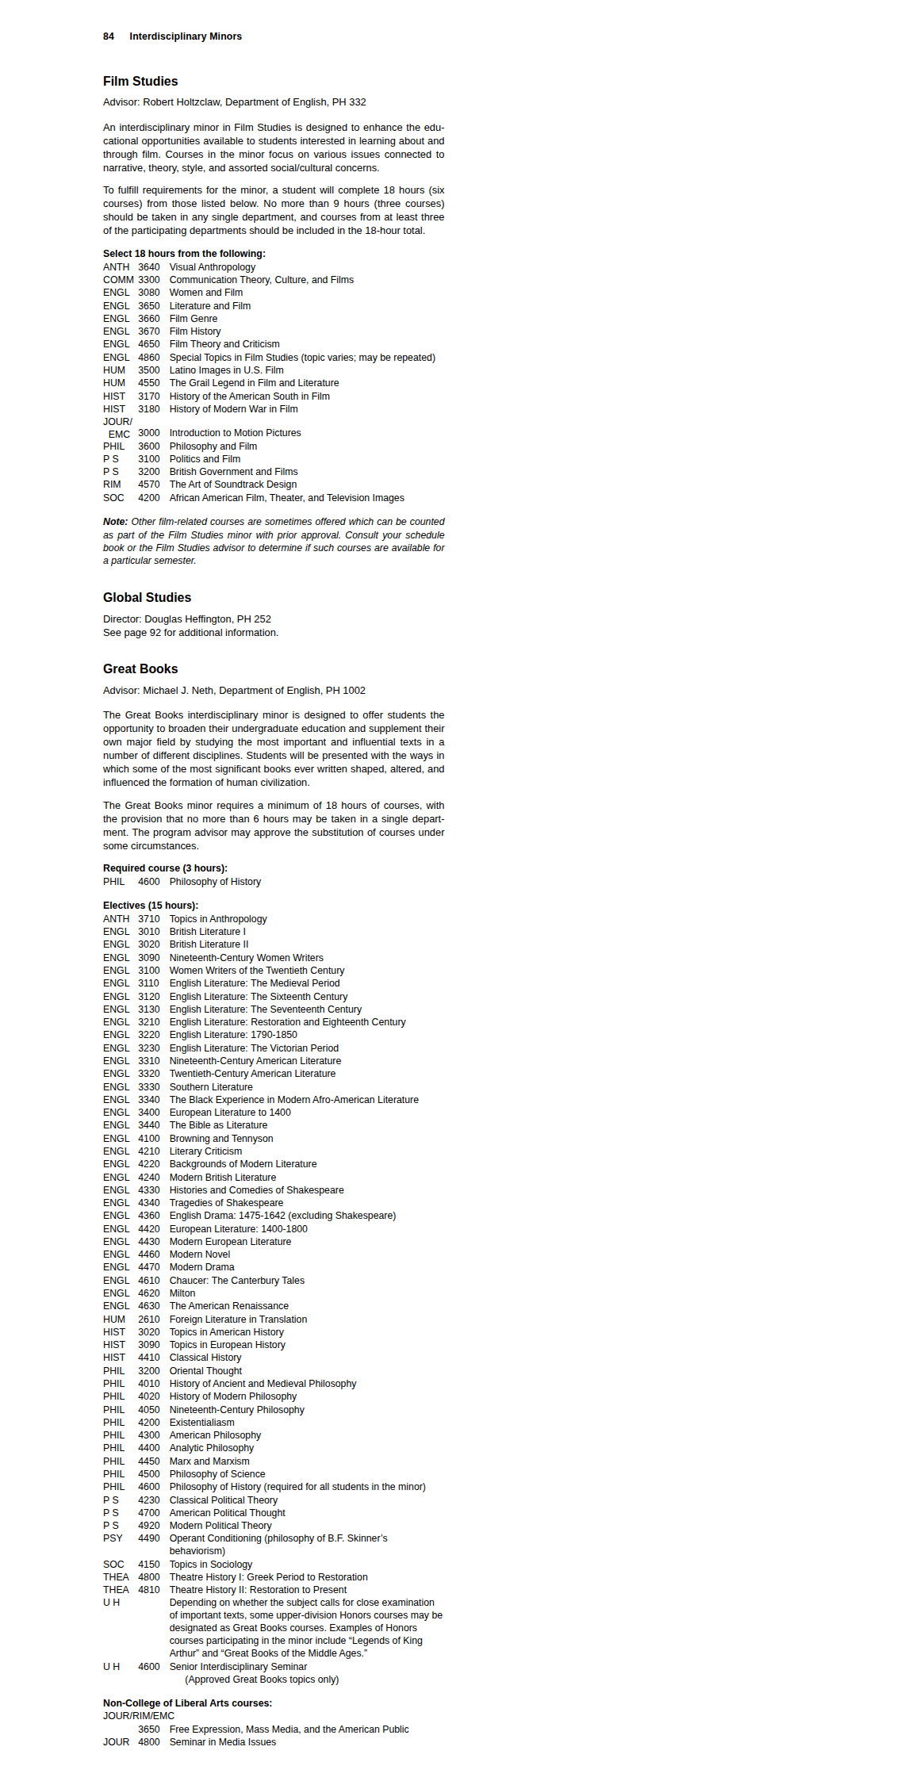84 Interdisciplinary Minors
Film Studies
Advisor: Robert Holtzclaw, Department of English, PH 332
An interdisciplinary minor in Film Studies is designed to enhance the educational opportunities available to students interested in learning about and through film. Courses in the minor focus on various issues connected to narrative, theory, style, and assorted social/cultural concerns.
To fulfill requirements for the minor, a student will complete 18 hours (six courses) from those listed below. No more than 9 hours (three courses) should be taken in any single department, and courses from at least three of the participating departments should be included in the 18-hour total.
Select 18 hours from the following:
| ANTH | 3640 | Visual Anthropology |
| COMM | 3300 | Communication Theory, Culture, and Films |
| ENGL | 3080 | Women and Film |
| ENGL | 3650 | Literature and Film |
| ENGL | 3660 | Film Genre |
| ENGL | 3670 | Film History |
| ENGL | 4650 | Film Theory and Criticism |
| ENGL | 4860 | Special Topics in Film Studies (topic varies; may be repeated) |
| HUM | 3500 | Latino Images in U.S. Film |
| HUM | 4550 | The Grail Legend in Film and Literature |
| HIST | 3170 | History of the American South in Film |
| HIST | 3180 | History of Modern War in Film |
| JOUR/ EMC | 3000 | Introduction to Motion Pictures |
| PHIL | 3600 | Philosophy and Film |
| P S | 3100 | Politics and Film |
| P S | 3200 | British Government and Films |
| RIM | 4570 | The Art of Soundtrack Design |
| SOC | 4200 | African American Film, Theater, and Television Images |
Note: Other film-related courses are sometimes offered which can be counted as part of the Film Studies minor with prior approval. Consult your schedule book or the Film Studies advisor to determine if such courses are available for a particular semester.
Global Studies
Director: Douglas Heffington, PH 252
See page 92 for additional information.
Great Books
Advisor: Michael J. Neth, Department of English, PH 1002
The Great Books interdisciplinary minor is designed to offer students the opportunity to broaden their undergraduate education and supplement their own major field by studying the most important and influential texts in a number of different disciplines. Students will be presented with the ways in which some of the most significant books ever written shaped, altered, and influenced the formation of human civilization.
The Great Books minor requires a minimum of 18 hours of courses, with the provision that no more than 6 hours may be taken in a single department. The program advisor may approve the substitution of courses under some circumstances.
Required course (3 hours):
| PHIL | 4600 | Philosophy of History |
Electives (15 hours):
| ANTH | 3710 | Topics in Anthropology |
| ENGL | 3010 | British Literature I |
| ENGL | 3020 | British Literature II |
| ENGL | 3090 | Nineteenth-Century Women Writers |
| ENGL | 3100 | Women Writers of the Twentieth Century |
| ENGL | 3110 | English Literature: The Medieval Period |
| ENGL | 3120 | English Literature: The Sixteenth Century |
| ENGL | 3130 | English Literature: The Seventeenth Century |
| ENGL | 3210 | English Literature: Restoration and Eighteenth Century |
| ENGL | 3220 | English Literature: 1790-1850 |
| ENGL | 3230 | English Literature: The Victorian Period |
| ENGL | 3310 | Nineteenth-Century American Literature |
| ENGL | 3320 | Twentieth-Century American Literature |
| ENGL | 3330 | Southern Literature |
| ENGL | 3340 | The Black Experience in Modern Afro-American Literature |
| ENGL | 3400 | European Literature to 1400 |
| ENGL | 3440 | The Bible as Literature |
| ENGL | 4100 | Browning and Tennyson |
| ENGL | 4210 | Literary Criticism |
| ENGL | 4220 | Backgrounds of Modern Literature |
| ENGL | 4240 | Modern British Literature |
| ENGL | 4330 | Histories and Comedies of Shakespeare |
| ENGL | 4340 | Tragedies of Shakespeare |
| ENGL | 4360 | English Drama: 1475-1642 (excluding Shakespeare) |
| ENGL | 4420 | European Literature: 1400-1800 |
| ENGL | 4430 | Modern European Literature |
| ENGL | 4460 | Modern Novel |
| ENGL | 4470 | Modern Drama |
| ENGL | 4610 | Chaucer: The Canterbury Tales |
| ENGL | 4620 | Milton |
| ENGL | 4630 | The American Renaissance |
| HUM | 2610 | Foreign Literature in Translation |
| HIST | 3020 | Topics in American History |
| HIST | 3090 | Topics in European History |
| HIST | 4410 | Classical History |
| PHIL | 3200 | Oriental Thought |
| PHIL | 4010 | History of Ancient and Medieval Philosophy |
| PHIL | 4020 | History of Modern Philosophy |
| PHIL | 4050 | Nineteenth-Century Philosophy |
| PHIL | 4200 | Existentialiasm |
| PHIL | 4300 | American Philosophy |
| PHIL | 4400 | Analytic Philosophy |
| PHIL | 4450 | Marx and Marxism |
| PHIL | 4500 | Philosophy of Science |
| PHIL | 4600 | Philosophy of History (required for all students in the minor) |
| P S | 4230 | Classical Political Theory |
| P S | 4700 | American Political Thought |
| P S | 4920 | Modern Political Theory |
| PSY | 4490 | Operant Conditioning (philosophy of B.F. Skinner’s behaviorism) |
| SOC | 4150 | Topics in Sociology |
| THEA | 4800 | Theatre History I: Greek Period to Restoration |
| THEA | 4810 | Theatre History II: Restoration to Present |
| U H | | Depending on whether the subject calls for close examination of important texts, some upper-division Honors courses may be designated as Great Books courses. Examples of Honors courses participating in the minor include “Legends of King Arthur” and “Great Books of the Middle Ages.” |
| U H | 4600 | Senior Interdisciplinary Seminar (Approved Great Books topics only) |
Non-College of Liberal Arts courses:
| JOUR/RIM/EMC |
| | 3650 | Free Expression, Mass Media, and the American Public |
| JOUR | 4800 | Seminar in Media Issues |